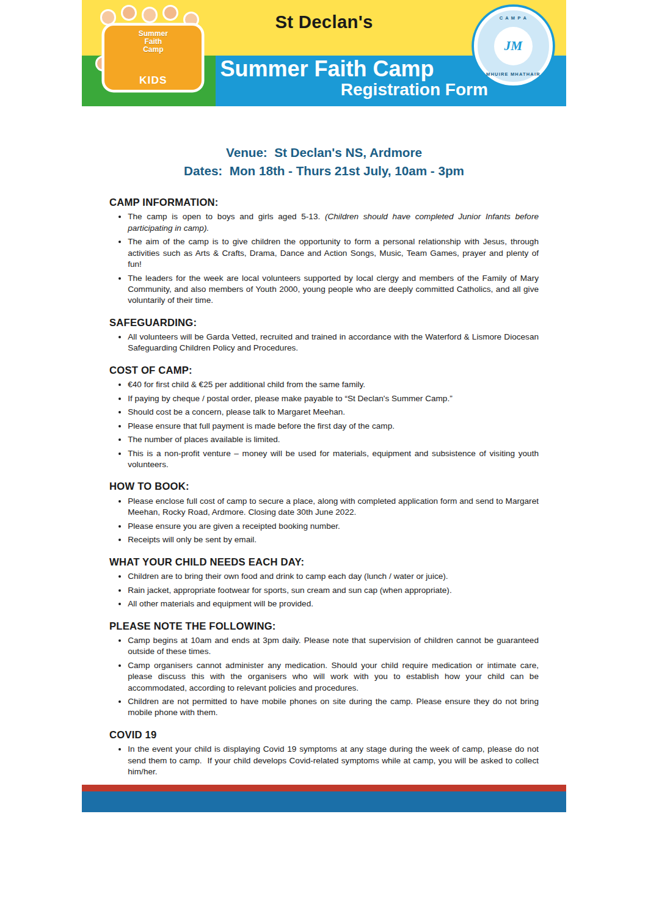St Declan's
Summer
Faith
Camp
KIDS
Summer Faith Camp Registration Form
C A M P A
MHUIRE MHATHAIR
JM
Venue: St Declan's NS, Ardmore
Dates: Mon 18th - Thurs 21st July, 10am - 3pm
CAMP INFORMATION:
The camp is open to boys and girls aged 5-13. (Children should have completed Junior Infants before participating in camp).
The aim of the camp is to give children the opportunity to form a personal relationship with Jesus, through activities such as Arts & Crafts, Drama, Dance and Action Songs, Music, Team Games, prayer and plenty of fun!
The leaders for the week are local volunteers supported by local clergy and members of the Family of Mary Community, and also members of Youth 2000, young people who are deeply committed Catholics, and all give voluntarily of their time.
SAFEGUARDING:
All volunteers will be Garda Vetted, recruited and trained in accordance with the Waterford & Lismore Diocesan Safeguarding Children Policy and Procedures.
COST OF CAMP:
€40 for first child & €25 per additional child from the same family.
If paying by cheque / postal order, please make payable to “St Declan's Summer Camp.”
Should cost be a concern, please talk to Margaret Meehan.
Please ensure that full payment is made before the first day of the camp.
The number of places available is limited.
This is a non-profit venture – money will be used for materials, equipment and subsistence of visiting youth volunteers.
HOW TO BOOK:
Please enclose full cost of camp to secure a place, along with completed application form and send to Margaret Meehan, Rocky Road, Ardmore. Closing date 30th June 2022.
Please ensure you are given a receipted booking number.
Receipts will only be sent by email.
WHAT YOUR CHILD NEEDS EACH DAY:
Children are to bring their own food and drink to camp each day (lunch / water or juice).
Rain jacket, appropriate footwear for sports, sun cream and sun cap (when appropriate).
All other materials and equipment will be provided.
PLEASE NOTE THE FOLLOWING:
Camp begins at 10am and ends at 3pm daily. Please note that supervision of children cannot be guaranteed outside of these times.
Camp organisers cannot administer any medication. Should your child require medication or intimate care, please discuss this with the organisers who will work with you to establish how your child can be accommodated, according to relevant policies and procedures.
Children are not permitted to have mobile phones on site during the camp. Please ensure they do not bring mobile phone with them.
COVID 19
In the event your child is displaying Covid 19 symptoms at any stage during the week of camp, please do not send them to camp. If your child develops Covid-related symptoms while at camp, you will be asked to collect him/her.